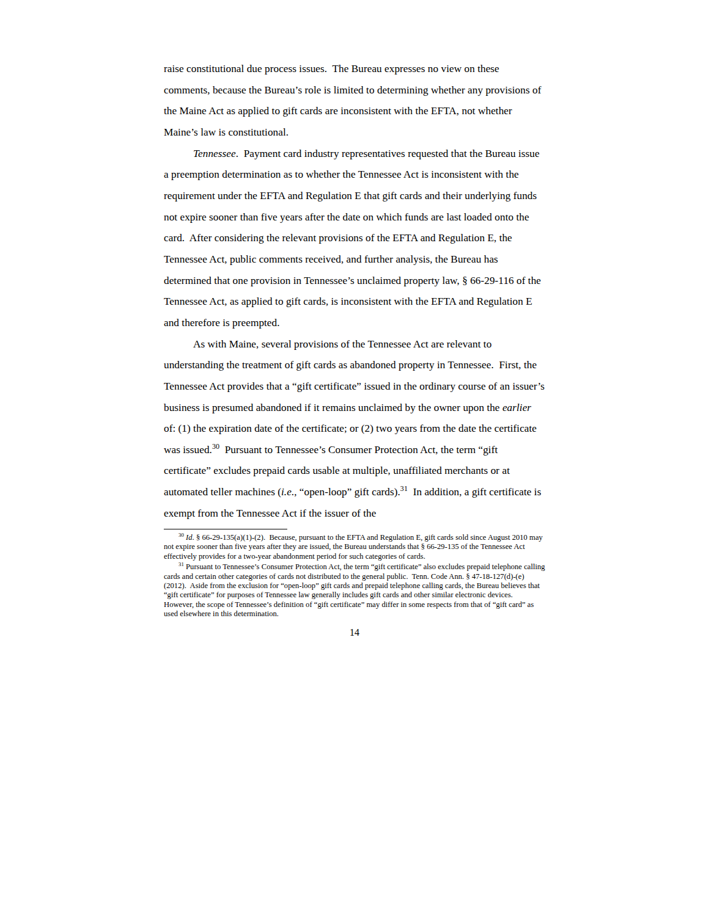raise constitutional due process issues. The Bureau expresses no view on these comments, because the Bureau’s role is limited to determining whether any provisions of the Maine Act as applied to gift cards are inconsistent with the EFTA, not whether Maine’s law is constitutional.
Tennessee. Payment card industry representatives requested that the Bureau issue a preemption determination as to whether the Tennessee Act is inconsistent with the requirement under the EFTA and Regulation E that gift cards and their underlying funds not expire sooner than five years after the date on which funds are last loaded onto the card. After considering the relevant provisions of the EFTA and Regulation E, the Tennessee Act, public comments received, and further analysis, the Bureau has determined that one provision in Tennessee’s unclaimed property law, § 66-29-116 of the Tennessee Act, as applied to gift cards, is inconsistent with the EFTA and Regulation E and therefore is preempted.
As with Maine, several provisions of the Tennessee Act are relevant to understanding the treatment of gift cards as abandoned property in Tennessee. First, the Tennessee Act provides that a “gift certificate” issued in the ordinary course of an issuer’s business is presumed abandoned if it remains unclaimed by the owner upon the earlier of: (1) the expiration date of the certificate; or (2) two years from the date the certificate was issued.30 Pursuant to Tennessee’s Consumer Protection Act, the term “gift certificate” excludes prepaid cards usable at multiple, unaffiliated merchants or at automated teller machines (i.e., “open-loop” gift cards).31 In addition, a gift certificate is exempt from the Tennessee Act if the issuer of the
30 Id. § 66-29-135(a)(1)-(2). Because, pursuant to the EFTA and Regulation E, gift cards sold since August 2010 may not expire sooner than five years after they are issued, the Bureau understands that § 66-29-135 of the Tennessee Act effectively provides for a two-year abandonment period for such categories of cards.
31 Pursuant to Tennessee’s Consumer Protection Act, the term “gift certificate” also excludes prepaid telephone calling cards and certain other categories of cards not distributed to the general public. Tenn. Code Ann. § 47-18-127(d)-(e) (2012). Aside from the exclusion for “open-loop” gift cards and prepaid telephone calling cards, the Bureau believes that “gift certificate” for purposes of Tennessee law generally includes gift cards and other similar electronic devices. However, the scope of Tennessee’s definition of “gift certificate” may differ in some respects from that of “gift card” as used elsewhere in this determination.
14